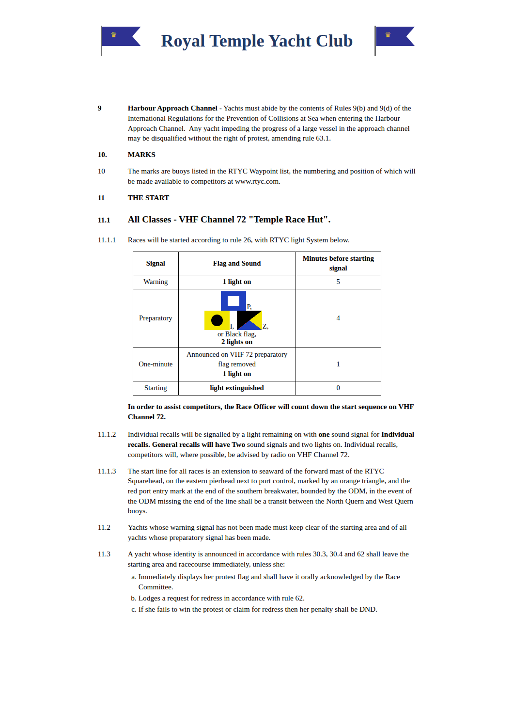Royal Temple Yacht Club
9
Harbour Approach Channel - Yachts must abide by the contents of Rules 9(b) and 9(d) of the International Regulations for the Prevention of Collisions at Sea when entering the Harbour Approach Channel. Any yacht impeding the progress of a large vessel in the approach channel may be disqualified without the right of protest, amending rule 63.1.
10.
MARKS
10
The marks are buoys listed in the RTYC Waypoint list, the numbering and position of which will be made available to competitors at www.rtyc.com.
11
THE START
11.1 All Classes - VHF Channel 72 "Temple Race Hut".
11.1.1
Races will be started according to rule 26, with RTYC light System below.
| Signal | Flag and Sound | Minutes before starting signal |
| --- | --- | --- |
| Warning | 1 light on | 5 |
| Preparatory | P, I, Z, or Black flag, 2 lights on | 4 |
| One-minute | Announced on VHF 72 preparatory flag removed 1 light on | 1 |
| Starting | light extinguished | 0 |
In order to assist competitors, the Race Officer will count down the start sequence on VHF Channel 72.
11.1.2
Individual recalls will be signalled by a light remaining on with one sound signal for Individual recalls. General recalls will have Two sound signals and two lights on. Individual recalls, competitors will, where possible, be advised by radio on VHF Channel 72.
11.1.3
The start line for all races is an extension to seaward of the forward mast of the RTYC Squarehead, on the eastern pierhead next to port control, marked by an orange triangle, and the red port entry mark at the end of the southern breakwater, bounded by the ODM, in the event of the ODM missing the end of the line shall be a transit between the North Quern and West Quern buoys.
11.2
Yachts whose warning signal has not been made must keep clear of the starting area and of all yachts whose preparatory signal has been made.
11.3
A yacht whose identity is announced in accordance with rules 30.3, 30.4 and 62 shall leave the starting area and racecourse immediately, unless she:
Immediately displays her protest flag and shall have it orally acknowledged by the Race Committee.
Lodges a request for redress in accordance with rule 62.
If she fails to win the protest or claim for redress then her penalty shall be DND.